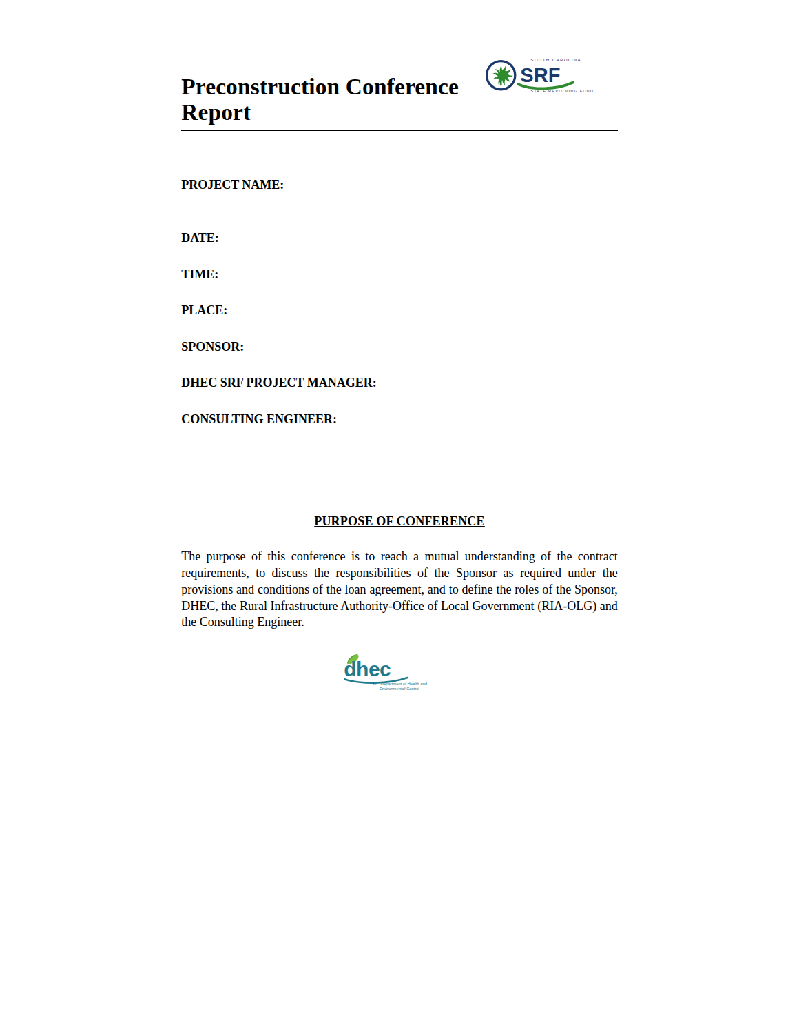Preconstruction Conference Report
South Carolina SRF State Revolving Fund SOUTH CAROLINA SRF STATE REVOLVING FUND
PROJECT NAME:
DATE:
TIME:
PLACE:
SPONSOR:
DHEC SRF PROJECT MANAGER:
CONSULTING ENGINEER:
PURPOSE OF CONFERENCE
The purpose of this conference is to reach a mutual understanding of the contract requirements, to discuss the responsibilities of the Sponsor as required under the provisions and conditions of the loan agreement, and to define the roles of the Sponsor, DHEC, the Rural Infrastructure Authority-Office of Local Government (RIA-OLG) and the Consulting Engineer.
dhec — S.C. Department of Health and Environmental Control dhec S.C. Department of Health and Environmental Control